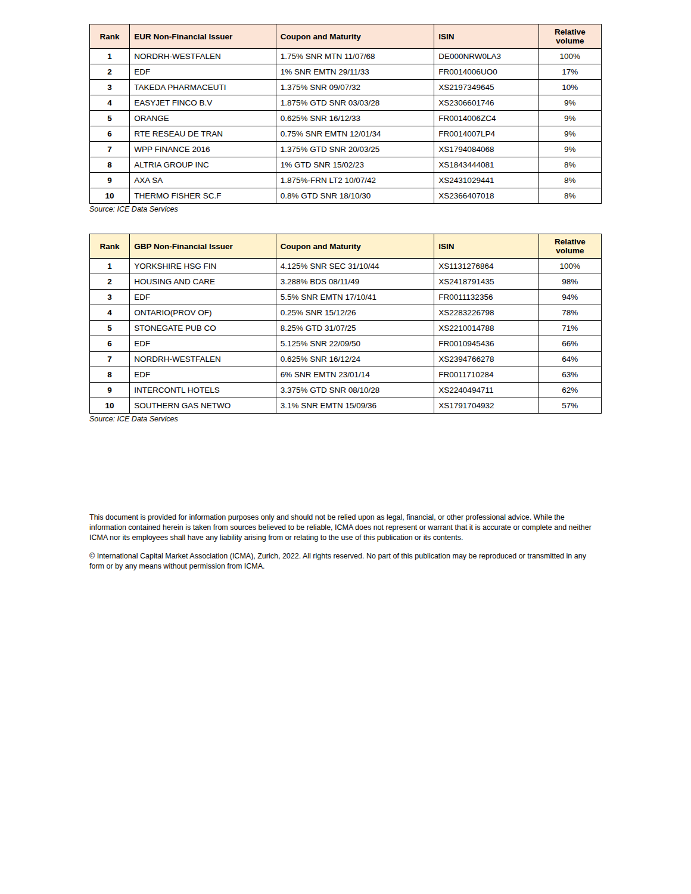| Rank | EUR Non-Financial Issuer | Coupon and Maturity | ISIN | Relative volume |
| --- | --- | --- | --- | --- |
| 1 | NORDRH-WESTFALEN | 1.75% SNR MTN 11/07/68 | DE000NRW0LA3 | 100% |
| 2 | EDF | 1% SNR EMTN 29/11/33 | FR0014006UO0 | 17% |
| 3 | TAKEDA PHARMACEUTI | 1.375% SNR 09/07/32 | XS2197349645 | 10% |
| 4 | EASYJET FINCO B.V | 1.875% GTD SNR 03/03/28 | XS2306601746 | 9% |
| 5 | ORANGE | 0.625% SNR 16/12/33 | FR0014006ZC4 | 9% |
| 6 | RTE RESEAU DE TRAN | 0.75% SNR EMTN 12/01/34 | FR0014007LP4 | 9% |
| 7 | WPP FINANCE 2016 | 1.375% GTD SNR 20/03/25 | XS1794084068 | 9% |
| 8 | ALTRIA GROUP INC | 1% GTD SNR 15/02/23 | XS1843444081 | 8% |
| 9 | AXA SA | 1.875%-FRN LT2 10/07/42 | XS2431029441 | 8% |
| 10 | THERMO FISHER SC.F | 0.8% GTD SNR 18/10/30 | XS2366407018 | 8% |
Source: ICE Data Services
| Rank | GBP Non-Financial Issuer | Coupon and Maturity | ISIN | Relative volume |
| --- | --- | --- | --- | --- |
| 1 | YORKSHIRE HSG FIN | 4.125% SNR SEC 31/10/44 | XS1131276864 | 100% |
| 2 | HOUSING AND CARE | 3.288% BDS 08/11/49 | XS2418791435 | 98% |
| 3 | EDF | 5.5% SNR EMTN 17/10/41 | FR0011132356 | 94% |
| 4 | ONTARIO(PROV OF) | 0.25% SNR 15/12/26 | XS2283226798 | 78% |
| 5 | STONEGATE PUB CO | 8.25% GTD 31/07/25 | XS2210014788 | 71% |
| 6 | EDF | 5.125% SNR 22/09/50 | FR0010945436 | 66% |
| 7 | NORDRH-WESTFALEN | 0.625% SNR 16/12/24 | XS2394766278 | 64% |
| 8 | EDF | 6% SNR EMTN 23/01/14 | FR0011710284 | 63% |
| 9 | INTERCONTL HOTELS | 3.375% GTD SNR 08/10/28 | XS2240494711 | 62% |
| 10 | SOUTHERN GAS NETWO | 3.1% SNR EMTN 15/09/36 | XS1791704932 | 57% |
Source: ICE Data Services
This document is provided for information purposes only and should not be relied upon as legal, financial, or other professional advice. While the information contained herein is taken from sources believed to be reliable, ICMA does not represent or warrant that it is accurate or complete and neither ICMA nor its employees shall have any liability arising from or relating to the use of this publication or its contents.
© International Capital Market Association (ICMA), Zurich, 2022. All rights reserved. No part of this publication may be reproduced or transmitted in any form or by any means without permission from ICMA.